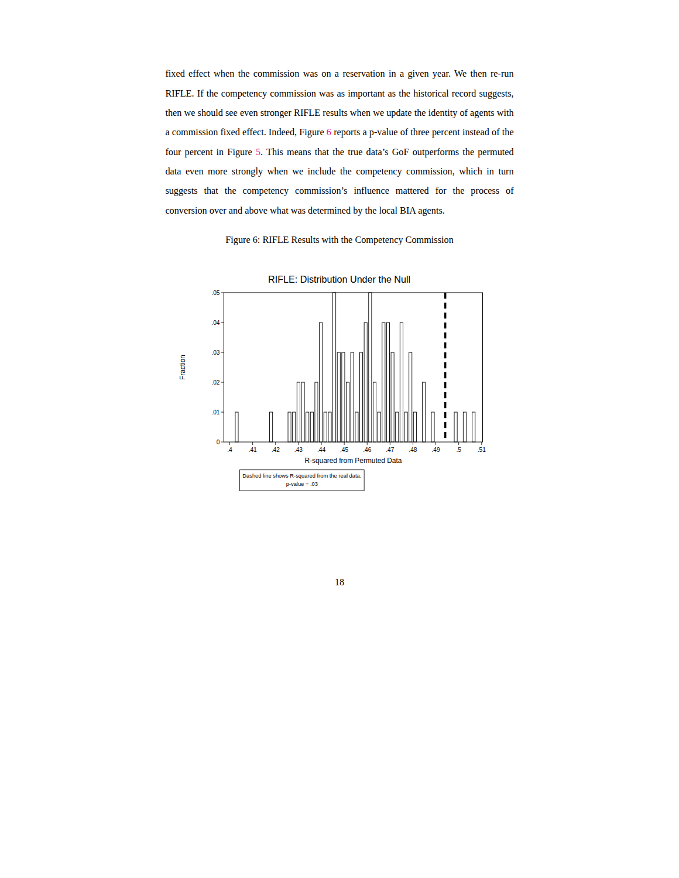fixed effect when the commission was on a reservation in a given year. We then re-run RIFLE. If the competency commission was as important as the historical record suggests, then we should see even stronger RIFLE results when we update the identity of agents with a commission fixed effect. Indeed, Figure 6 reports a p-value of three percent instead of the four percent in Figure 5. This means that the true data’s GoF outperforms the permuted data even more strongly when we include the competency commission, which in turn suggests that the competency commission’s influence mattered for the process of conversion over and above what was determined by the local BIA agents.
Figure 6: RIFLE Results with the Competency Commission
RIFLE: Distribution Under the Null Fraction .05 .04 .03 .02 .01 0 .4 .41 .42 .43 .44 .45 .46 .47 .48 .49 .5 .51 R-squared from Permuted Data Dashed line shows R-squared from the real data. p-value = .03
18